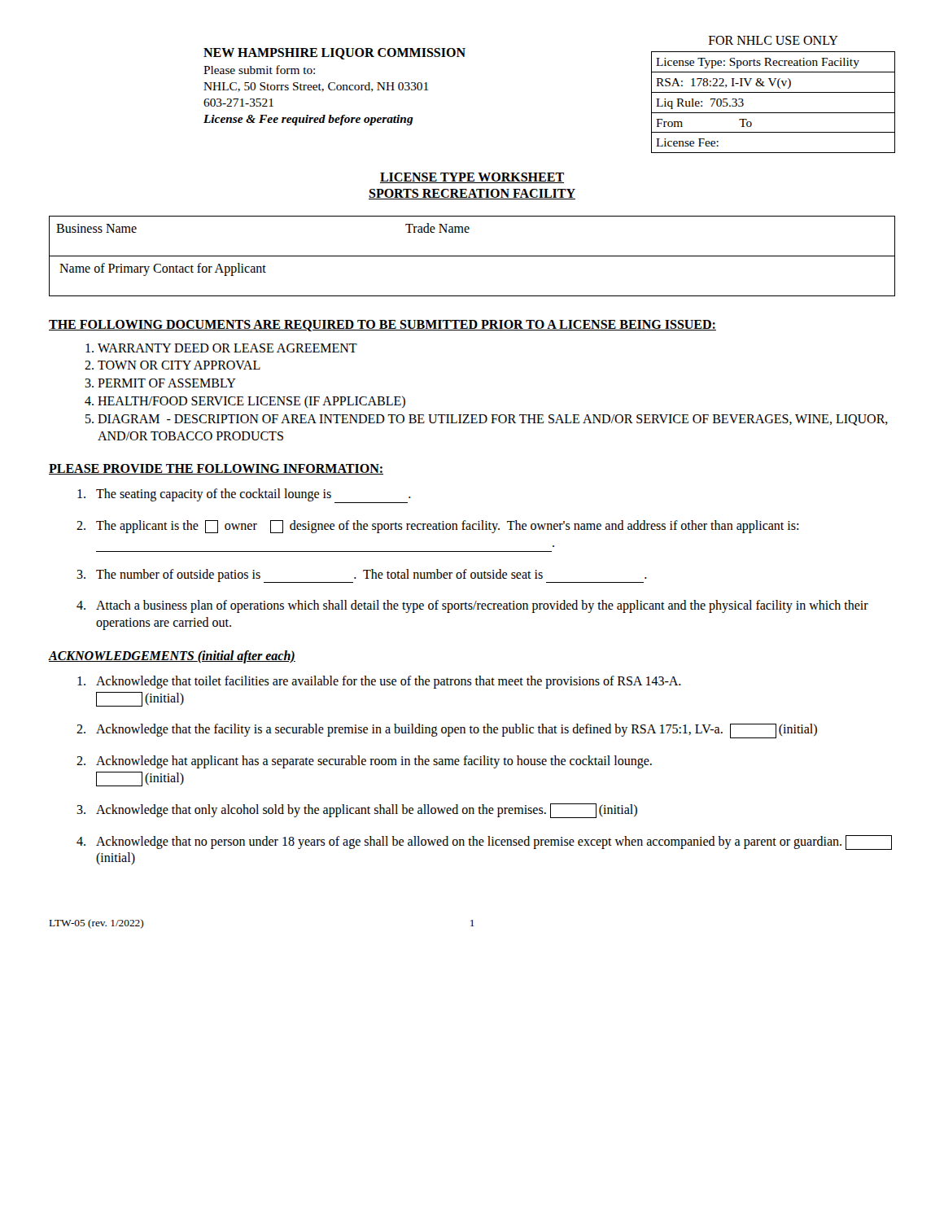NEW HAMPSHIRE LIQUOR COMMISSION
Please submit form to:
NHLC, 50 Storrs Street, Concord, NH 03301
603-271-3521
License & Fee required before operating
FOR NHLC USE ONLY
| License Type: Sports Recreation Facility |
| RSA: 178:22, I-IV & V(v) |
| Liq Rule: 705.33 |
| From To |
| License Fee: |
LICENSE TYPE WORKSHEET
SPORTS RECREATION FACILITY
| Business Name Trade Name |
| Name of Primary Contact for Applicant |
THE FOLLOWING DOCUMENTS ARE REQUIRED TO BE SUBMITTED PRIOR TO A LICENSE BEING ISSUED:
WARRANTY DEED OR LEASE AGREEMENT
TOWN OR CITY APPROVAL
PERMIT OF ASSEMBLY
HEALTH/FOOD SERVICE LICENSE (IF APPLICABLE)
DIAGRAM - DESCRIPTION OF AREA INTENDED TO BE UTILIZED FOR THE SALE AND/OR SERVICE OF BEVERAGES, WINE, LIQUOR, AND/OR TOBACCO PRODUCTS
PLEASE PROVIDE THE FOLLOWING INFORMATION:
The seating capacity of the cocktail lounge is .
The applicant is the owner designee of the sports recreation facility. The owner's name and address if other than applicant is: .
The number of outside patios is . The total number of outside seat is .
Attach a business plan of operations which shall detail the type of sports/recreation provided by the applicant and the physical facility in which their operations are carried out.
ACKNOWLEDGEMENTS (initial after each)
Acknowledge that toilet facilities are available for the use of the patrons that meet the provisions of RSA 143-A.
(initial)
Acknowledge that the facility is a securable premise in a building open to the public that is defined by RSA 175:1, LV-a. (initial)
Acknowledge hat applicant has a separate securable room in the same facility to house the cocktail lounge.
(initial)
Acknowledge that only alcohol sold by the applicant shall be allowed on the premises. (initial)
Acknowledge that no person under 18 years of age shall be allowed on the licensed premise except when accompanied by a parent or guardian. (initial)
LTW-05 (rev. 1/2022) 1